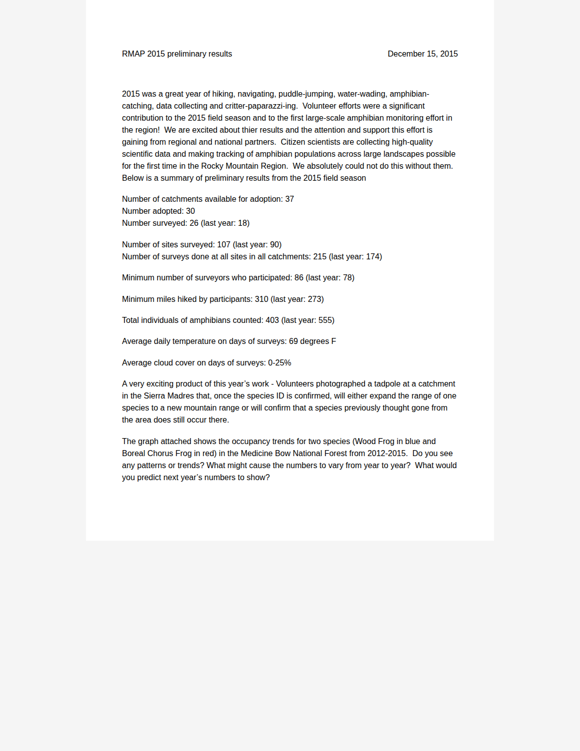RMAP 2015 preliminary results
December 15, 2015
2015 was a great year of hiking, navigating, puddle-jumping, water-wading, amphibian-catching, data collecting and critter-paparazzi-ing. Volunteer efforts were a significant contribution to the 2015 field season and to the first large-scale amphibian monitoring effort in the region! We are excited about thier results and the attention and support this effort is gaining from regional and national partners. Citizen scientists are collecting high-quality scientific data and making tracking of amphibian populations across large landscapes possible for the first time in the Rocky Mountain Region. We absolutely could not do this without them. Below is a summary of preliminary results from the 2015 field season
Number of catchments available for adoption: 37
Number adopted: 30
Number surveyed: 26 (last year: 18)
Number of sites surveyed: 107 (last year: 90)
Number of surveys done at all sites in all catchments: 215 (last year: 174)
Minimum number of surveyors who participated: 86 (last year: 78)
Minimum miles hiked by participants: 310 (last year: 273)
Total individuals of amphibians counted: 403 (last year: 555)
Average daily temperature on days of surveys: 69 degrees F
Average cloud cover on days of surveys: 0-25%
A very exciting product of this year’s work - Volunteers photographed a tadpole at a catchment in the Sierra Madres that, once the species ID is confirmed, will either expand the range of one species to a new mountain range or will confirm that a species previously thought gone from the area does still occur there.
The graph attached shows the occupancy trends for two species (Wood Frog in blue and Boreal Chorus Frog in red) in the Medicine Bow National Forest from 2012-2015. Do you see any patterns or trends? What might cause the numbers to vary from year to year? What would you predict next year’s numbers to show?